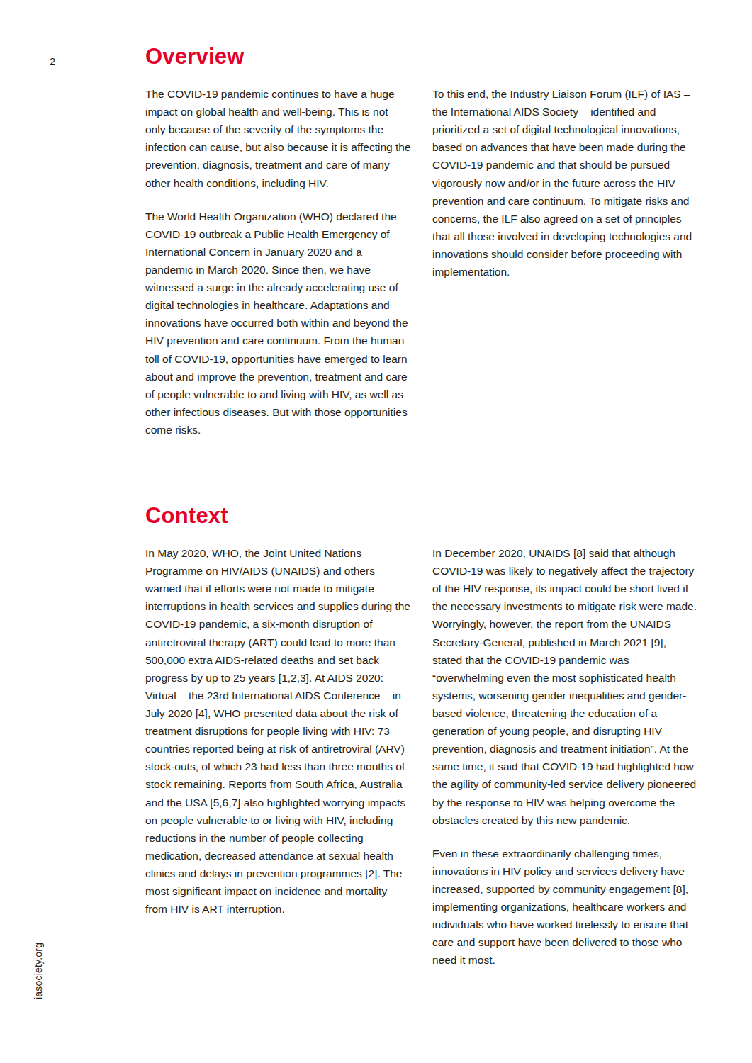2
iasociety.org
Overview
The COVID-19 pandemic continues to have a huge impact on global health and well-being. This is not only because of the severity of the symptoms the infection can cause, but also because it is affecting the prevention, diagnosis, treatment and care of many other health conditions, including HIV.
The World Health Organization (WHO) declared the COVID-19 outbreak a Public Health Emergency of International Concern in January 2020 and a pandemic in March 2020. Since then, we have witnessed a surge in the already accelerating use of digital technologies in healthcare. Adaptations and innovations have occurred both within and beyond the HIV prevention and care continuum. From the human toll of COVID-19, opportunities have emerged to learn about and improve the prevention, treatment and care of people vulnerable to and living with HIV, as well as other infectious diseases. But with those opportunities come risks.
To this end, the Industry Liaison Forum (ILF) of IAS – the International AIDS Society – identified and prioritized a set of digital technological innovations, based on advances that have been made during the COVID-19 pandemic and that should be pursued vigorously now and/or in the future across the HIV prevention and care continuum. To mitigate risks and concerns, the ILF also agreed on a set of principles that all those involved in developing technologies and innovations should consider before proceeding with implementation.
Context
In May 2020, WHO, the Joint United Nations Programme on HIV/AIDS (UNAIDS) and others warned that if efforts were not made to mitigate interruptions in health services and supplies during the COVID-19 pandemic, a six-month disruption of antiretroviral therapy (ART) could lead to more than 500,000 extra AIDS-related deaths and set back progress by up to 25 years [1,2,3]. At AIDS 2020: Virtual – the 23rd International AIDS Conference – in July 2020 [4], WHO presented data about the risk of treatment disruptions for people living with HIV: 73 countries reported being at risk of antiretroviral (ARV) stock-outs, of which 23 had less than three months of stock remaining. Reports from South Africa, Australia and the USA [5,6,7] also highlighted worrying impacts on people vulnerable to or living with HIV, including reductions in the number of people collecting medication, decreased attendance at sexual health clinics and delays in prevention programmes [2]. The most significant impact on incidence and mortality from HIV is ART interruption.
In December 2020, UNAIDS [8] said that although COVID-19 was likely to negatively affect the trajectory of the HIV response, its impact could be short lived if the necessary investments to mitigate risk were made. Worryingly, however, the report from the UNAIDS Secretary-General, published in March 2021 [9], stated that the COVID-19 pandemic was “overwhelming even the most sophisticated health systems, worsening gender inequalities and gender-based violence, threatening the education of a generation of young people, and disrupting HIV prevention, diagnosis and treatment initiation”. At the same time, it said that COVID-19 had highlighted how the agility of community-led service delivery pioneered by the response to HIV was helping overcome the obstacles created by this new pandemic.
Even in these extraordinarily challenging times, innovations in HIV policy and services delivery have increased, supported by community engagement [8], implementing organizations, healthcare workers and individuals who have worked tirelessly to ensure that care and support have been delivered to those who need it most.